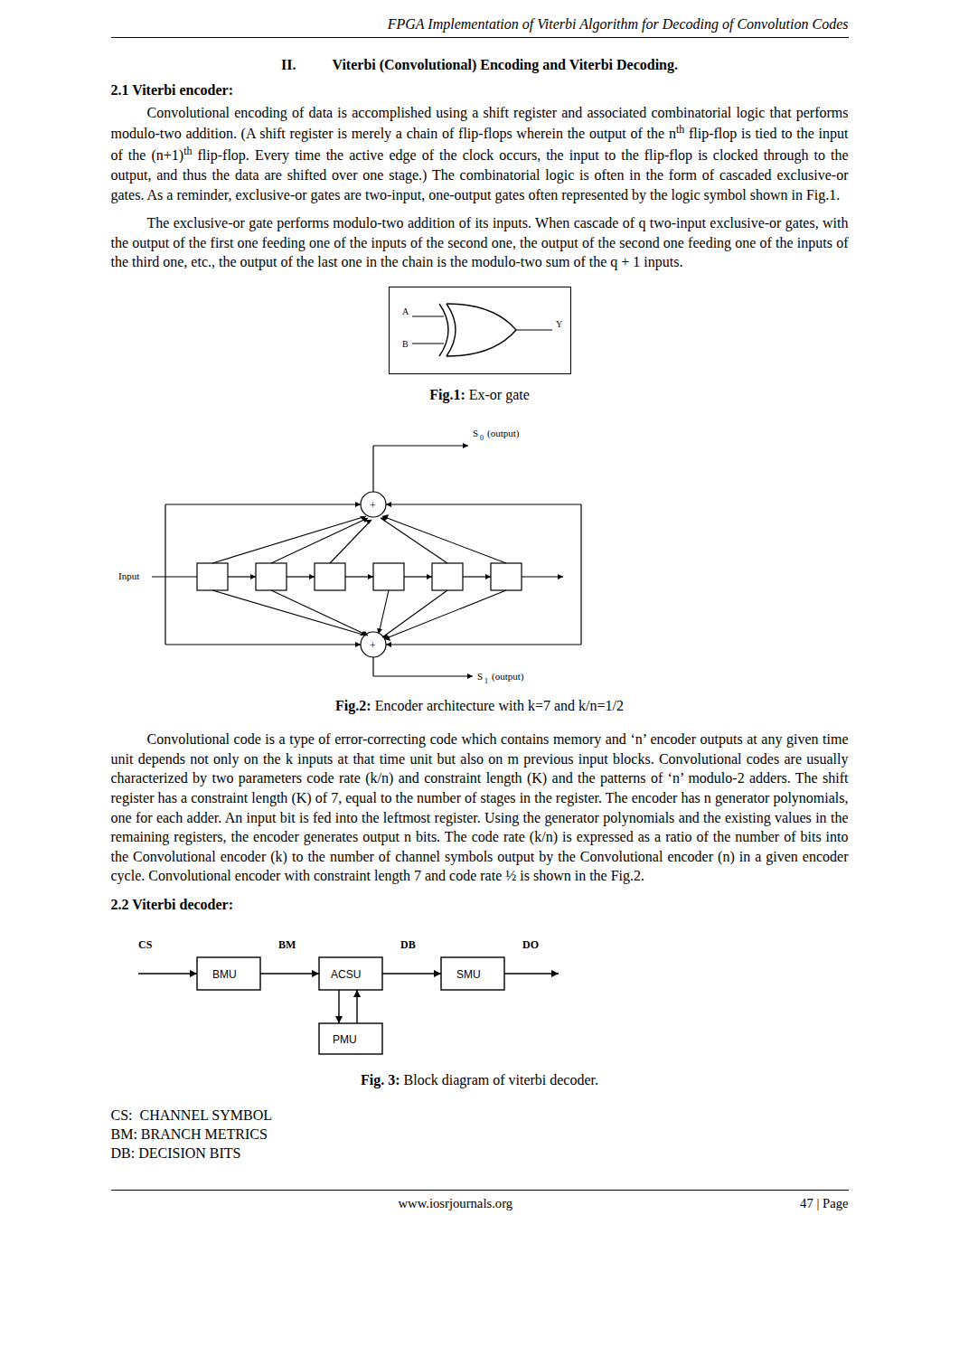FPGA Implementation of Viterbi Algorithm for Decoding of Convolution Codes
II. Viterbi (Convolutional) Encoding and Viterbi Decoding.
2.1 Viterbi encoder:
Convolutional encoding of data is accomplished using a shift register and associated combinatorial logic that performs modulo-two addition. (A shift register is merely a chain of flip-flops wherein the output of the nth flip-flop is tied to the input of the (n+1)th flip-flop. Every time the active edge of the clock occurs, the input to the flip-flop is clocked through to the output, and thus the data are shifted over one stage.) The combinatorial logic is often in the form of cascaded exclusive-or gates. As a reminder, exclusive-or gates are two-input, one-output gates often represented by the logic symbol shown in Fig.1.
The exclusive-or gate performs modulo-two addition of its inputs. When cascade of q two-input exclusive-or gates, with the output of the first one feeding one of the inputs of the second one, the output of the second one feeding one of the inputs of the third one, etc., the output of the last one in the chain is the modulo-two sum of the q + 1 inputs.
A B Y
Fig.1: Ex-or gate
S 0 (output) + Input + S 1 (output)
Fig.2: Encoder architecture with k=7 and k/n=1/2
Convolutional code is a type of error-correcting code which contains memory and ‘n’ encoder outputs at any given time unit depends not only on the k inputs at that time unit but also on m previous input blocks. Convolutional codes are usually characterized by two parameters code rate (k/n) and constraint length (K) and the patterns of ‘n’ modulo-2 adders. The shift register has a constraint length (K) of 7, equal to the number of stages in the register. The encoder has n generator polynomials, one for each adder. An input bit is fed into the leftmost register. Using the generator polynomials and the existing values in the remaining registers, the encoder generates output n bits. The code rate (k/n) is expressed as a ratio of the number of bits into the Convolutional encoder (k) to the number of channel symbols output by the Convolutional encoder (n) in a given encoder cycle. Convolutional encoder with constraint length 7 and code rate ½ is shown in the Fig.2.
2.2 Viterbi decoder:
CS BM DB DO BMU ACSU SMU PMU
Fig. 3: Block diagram of viterbi decoder.
CS: CHANNEL SYMBOL
BM: BRANCH METRICS
DB: DECISION BITS
www.iosrjournals.org 47 | Page